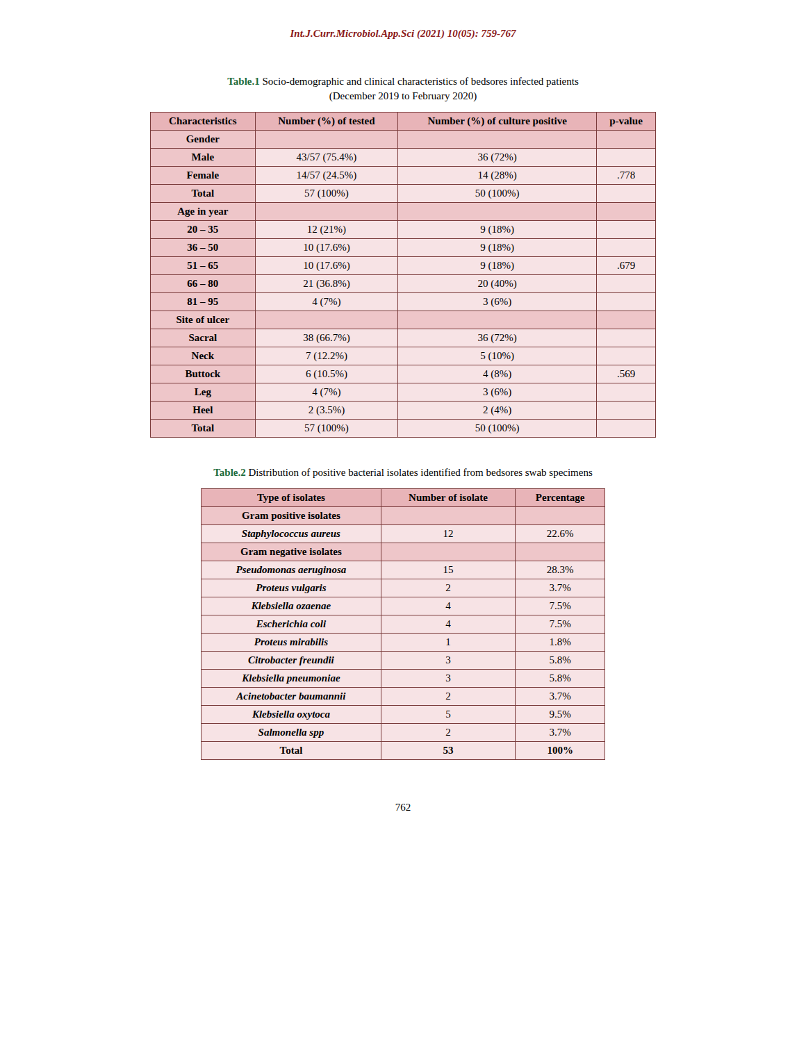Int.J.Curr.Microbiol.App.Sci (2021) 10(05): 759-767
Table.1 Socio-demographic and clinical characteristics of bedsores infected patients
(December 2019 to February 2020)
| Characteristics | Number (%) of tested | Number (%) of culture positive | p-value |
| --- | --- | --- | --- |
| Gender | | | |
| Male | 43/57 (75.4%) | 36 (72%) | |
| Female | 14/57 (24.5%) | 14 (28%) | .778 |
| Total | 57 (100%) | 50 (100%) | |
| Age in year | | | |
| 20 – 35 | 12 (21%) | 9 (18%) | |
| 36 – 50 | 10 (17.6%) | 9 (18%) | |
| 51 – 65 | 10 (17.6%) | 9 (18%) | .679 |
| 66 – 80 | 21 (36.8%) | 20 (40%) | |
| 81 – 95 | 4 (7%) | 3 (6%) | |
| Site of ulcer | | | |
| Sacral | 38 (66.7%) | 36 (72%) | |
| Neck | 7 (12.2%) | 5 (10%) | |
| Buttock | 6 (10.5%) | 4 (8%) | .569 |
| Leg | 4 (7%) | 3 (6%) | |
| Heel | 2 (3.5%) | 2 (4%) | |
| Total | 57 (100%) | 50 (100%) | |
Table.2 Distribution of positive bacterial isolates identified from bedsores swab specimens
| Type of isolates | Number of isolate | Percentage |
| --- | --- | --- |
| Gram positive isolates | | |
| Staphylococcus aureus | 12 | 22.6% |
| Gram negative isolates | | |
| Pseudomonas aeruginosa | 15 | 28.3% |
| Proteus vulgaris | 2 | 3.7% |
| Klebsiella ozaenae | 4 | 7.5% |
| Escherichia coli | 4 | 7.5% |
| Proteus mirabilis | 1 | 1.8% |
| Citrobacter freundii | 3 | 5.8% |
| Klebsiella pneumoniae | 3 | 5.8% |
| Acinetobacter baumannii | 2 | 3.7% |
| Klebsiella oxytoca | 5 | 9.5% |
| Salmonella spp | 2 | 3.7% |
| Total | 53 | 100% |
762